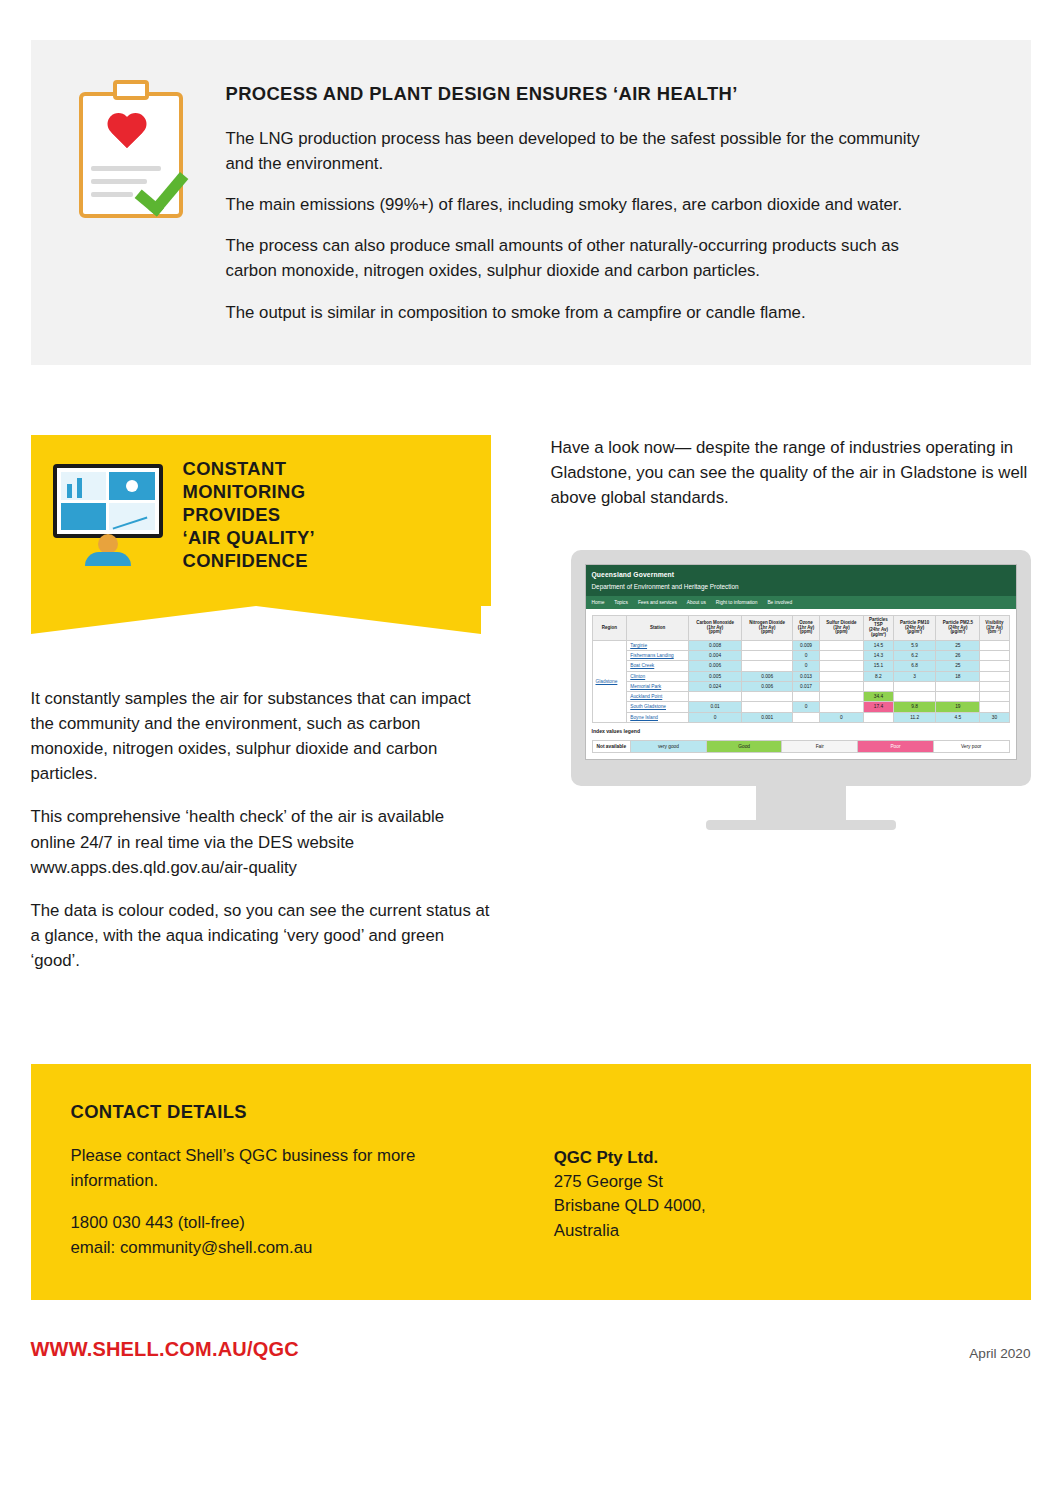Process and plant design ensures ‘air health’
The LNG production process has been developed to be the safest possible for the community and the environment.
The main emissions (99%+) of flares, including smoky flares, are carbon dioxide and water.
The process can also produce small amounts of other naturally-occurring products such as carbon monoxide, nitrogen oxides, sulphur dioxide and carbon particles.
The output is similar in composition to smoke from a campfire or candle flame.
Constant
monitoring
provides
‘air quality’
confidence
It constantly samples the air for substances that can impact the community and the environment, such as carbon monoxide, nitrogen oxides, sulphur dioxide and carbon particles.
This comprehensive ‘health check’ of the air is available online 24/7 in real time via the DES website www.apps.des.qld.gov.au/air-quality
The data is colour coded, so you can see the current status at a glance, with the aqua indicating ‘very good’ and green ‘good’.
Have a look now— despite the range of industries operating in Gladstone, you can see the quality of the air in Gladstone is well above global standards.
Queensland Government
Department of Environment and Heritage Protection
Home Topics Fees and services About us Right to information Be involved
| Region | Station | Carbon Monoxide (1hr Av) (ppm) | Nitrogen Dioxide (1hr Av) (ppm) | Ozone (1hr Av) (ppm) | Sulfur Dioxide (1hr Av) (ppm) | Particles TSP (24hr Av) (µg/m³) | Particle PM10 (24hr Av) (µg/m³) | Particle PM2.5 (24hr Av) (µg/m³) | Visibility (1hr Av) (bm⁻¹) |
| --- | --- | --- | --- | --- | --- | --- | --- | --- | --- |
| Gladstone | Targinie | 0.008 | | 0.009 | | 14.5 | 5.9 | 25 | |
| Fishermans Landing | 0.004 | | 0 | | 14.3 | 6.2 | 26 | |
| Boat Creek | 0.006 | | 0 | | 15.1 | 6.8 | 25 | |
| Clinton | 0.005 | 0.006 | 0.013 | | 8.2 | 3 | 18 | |
| Memorial Park | 0.024 | 0.006 | 0.017 | | | | | |
| Auckland Point | | | | | 34.4 | | | |
| South Gladstone | 0.01 | | 0 | | 17.4 | 9.8 | 19 | |
| Boyne Island | 0 | 0.001 | | 0 | | 11.2 | 4.5 | 30 |
Index values legend
Not available
very good
Good
Fair
Poor
Very poor
Contact details
Please contact Shell’s QGC business for more information.
1800 030 443 (toll-free)
email: community@shell.com.au
QGC Pty Ltd.
275 George St
Brisbane QLD 4000,
Australia
WWW.SHELL.COM.AU/QGC
April 2020